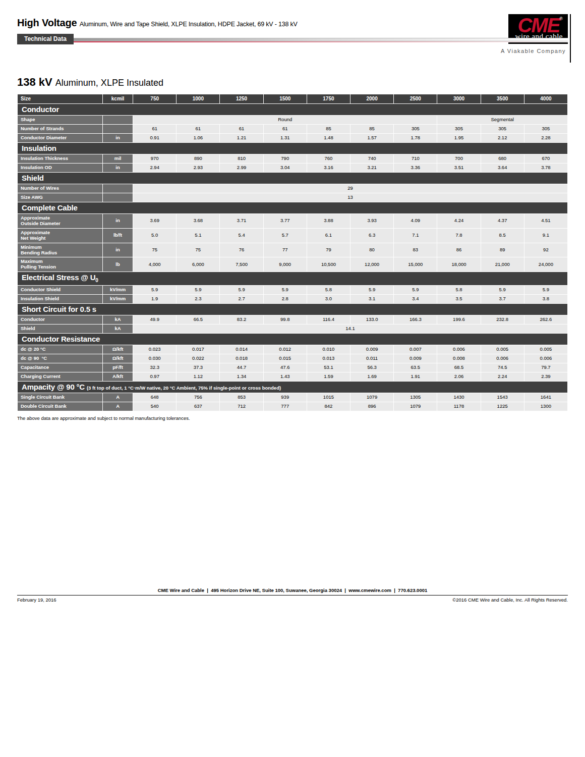High Voltage Aluminum, Wire and Tape Shield, XLPE Insulation, HDPE Jacket, 69 kV - 138 kV
CME® wire and cable
A Viakable Company
Technical Data
138 kV Aluminum, XLPE Insulated
| Size | kcmil | 750 | 1000 | 1250 | 1500 | 1750 | 2000 | 2500 | 3000 | 3500 | 4000 |
| --- | --- | --- | --- | --- | --- | --- | --- | --- | --- | --- | --- |
| Conductor |
| Shape | | Round | Segmental |
| Number of Strands | | 61 | 61 | 61 | 61 | 85 | 85 | 305 | 305 | 305 | 305 |
| Conductor Diameter | in | 0.91 | 1.06 | 1.21 | 1.31 | 1.48 | 1.57 | 1.78 | 1.95 | 2.12 | 2.28 |
| Insulation |
| Insulation Thickness | mil | 970 | 890 | 810 | 790 | 760 | 740 | 710 | 700 | 680 | 670 |
| Insulation OD | in | 2.94 | 2.93 | 2.99 | 3.04 | 3.16 | 3.21 | 3.36 | 3.51 | 3.64 | 3.78 |
| Shield |
| Number of Wires | | 29 |
| Size AWG | | 13 |
| Complete Cable |
| Approximate Outside Diameter | in | 3.69 | 3.68 | 3.71 | 3.77 | 3.88 | 3.93 | 4.09 | 4.24 | 4.37 | 4.51 |
| Approximate Net Weight | lb/ft | 5.0 | 5.1 | 5.4 | 5.7 | 6.1 | 6.3 | 7.1 | 7.8 | 8.5 | 9.1 |
| Minimum Bending Radius | in | 75 | 75 | 76 | 77 | 79 | 80 | 83 | 86 | 89 | 92 |
| Maximum Pulling Tension | lb | 4,000 | 6,000 | 7,500 | 9,000 | 10,500 | 12,000 | 15,000 | 18,000 | 21,000 | 24,000 |
| Electrical Stress @ U 0 |
| Conductor Shield | kV/mm | 5.9 | 5.9 | 5.9 | 5.9 | 5.8 | 5.9 | 5.9 | 5.8 | 5.9 | 5.9 |
| Insulation Shield | kV/mm | 1.9 | 2.3 | 2.7 | 2.8 | 3.0 | 3.1 | 3.4 | 3.5 | 3.7 | 3.8 |
| Short Circuit for 0.5 s |
| Conductor | kA | 49.9 | 66.5 | 83.2 | 99.8 | 116.4 | 133.0 | 166.3 | 199.6 | 232.8 | 262.6 |
| Shield | kA | 14.1 |
| Conductor Resistance |
| dc @ 20 °C | Ω/kft | 0.023 | 0.017 | 0.014 | 0.012 | 0.010 | 0.009 | 0.007 | 0.006 | 0.005 | 0.005 |
| dc @ 90 °C | Ω/kft | 0.030 | 0.022 | 0.018 | 0.015 | 0.013 | 0.011 | 0.009 | 0.008 | 0.006 | 0.006 |
| Capacitance | pF/ft | 32.3 | 37.3 | 44.7 | 47.6 | 53.1 | 56.3 | 63.5 | 68.5 | 74.5 | 79.7 |
| Charging Current | A/kft | 0.97 | 1.12 | 1.34 | 1.43 | 1.59 | 1.69 | 1.91 | 2.06 | 2.24 | 2.39 |
| Ampacity @ 90 °C (3 ft top of duct, 1 °C·m/W native, 20 °C Ambient, 75% if single-point or cross bonded) |
| Single Circuit Bank | A | 648 | 756 | 853 | 939 | 1015 | 1079 | 1305 | 1430 | 1543 | 1641 |
| Double Circuit Bank | A | 540 | 637 | 712 | 777 | 842 | 896 | 1079 | 1178 | 1225 | 1300 |
The above data are approximate and subject to normal manufacturing tolerances.
CME Wire and Cable | 495 Horizon Drive NE, Suite 100, Suwanee, Georgia 30024 | www.cmewire.com | 770.623.0001
February 19, 2016
©2016 CME Wire and Cable, Inc. All Rights Reserved.